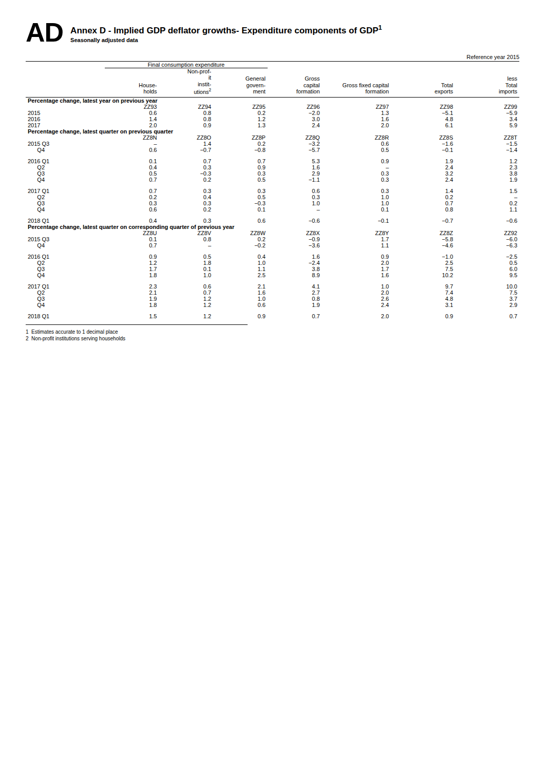AD
Annex D - Implied GDP deflator growths- Expenditure components of GDP1
Seasonally adjusted data
Reference year 2015
| | Final consumption expenditure | |
| | House- holds | Non-prof- it instit- utions 2 | General govern- ment | Gross capital formation | Gross fixed capital formation | Total exports | less Total imports |
| Percentage change, latest year on previous year |
| | ZZ93 | ZZ94 | ZZ95 | ZZ96 | ZZ97 | ZZ98 | ZZ99 |
| 2015 | 0.6 | 0.8 | 0.2 | −2.0 | 1.3 | −5.1 | −5.9 |
| 2016 | 1.4 | 0.8 | 1.2 | 3.0 | 1.6 | 4.8 | 3.4 |
| 2017 | 2.0 | 0.9 | 1.3 | 2.4 | 2.0 | 6.1 | 5.9 |
| Percentage change, latest quarter on previous quarter |
| | ZZ8N | ZZ8O | ZZ8P | ZZ8Q | ZZ8R | ZZ8S | ZZ8T |
| 2015 Q3 | – | 1.4 | 0.2 | −3.2 | 0.6 | −1.6 | −1.5 |
| Q4 | 0.6 | −0.7 | −0.8 | −5.7 | 0.5 | −0.1 | −1.4 |
| 2016 Q1 | 0.1 | 0.7 | 0.7 | 5.3 | 0.9 | 1.9 | 1.2 |
| Q2 | 0.4 | 0.3 | 0.9 | 1.6 | – | 2.4 | 2.3 |
| Q3 | 0.5 | −0.3 | 0.3 | 2.9 | 0.3 | 3.2 | 3.8 |
| Q4 | 0.7 | 0.2 | 0.5 | −1.1 | 0.3 | 2.4 | 1.9 |
| 2017 Q1 | 0.7 | 0.3 | 0.3 | 0.6 | 0.3 | 1.4 | 1.5 |
| Q2 | 0.2 | 0.4 | 0.5 | 0.3 | 1.0 | 0.2 | – |
| Q3 | 0.3 | 0.3 | −0.3 | 1.0 | 1.0 | 0.7 | 0.2 |
| Q4 | 0.6 | 0.2 | 0.1 | – | 0.1 | 0.8 | 1.1 |
| 2018 Q1 | 0.4 | 0.3 | 0.6 | −0.6 | −0.1 | −0.7 | −0.6 |
| Percentage change, latest quarter on corresponding quarter of previous year |
| | ZZ8U | ZZ8V | ZZ8W | ZZ8X | ZZ8Y | ZZ8Z | ZZ92 |
| 2015 Q3 | 0.1 | 0.8 | 0.2 | −0.9 | 1.7 | −5.8 | −6.0 |
| Q4 | 0.7 | – | −0.2 | −3.6 | 1.1 | −4.6 | −6.3 |
| 2016 Q1 | 0.9 | 0.5 | 0.4 | 1.6 | 0.9 | −1.0 | −2.5 |
| Q2 | 1.2 | 1.8 | 1.0 | −2.4 | 2.0 | 2.5 | 0.5 |
| Q3 | 1.7 | 0.1 | 1.1 | 3.8 | 1.7 | 7.5 | 6.0 |
| Q4 | 1.8 | 1.0 | 2.5 | 8.9 | 1.6 | 10.2 | 9.5 |
| 2017 Q1 | 2.3 | 0.6 | 2.1 | 4.1 | 1.0 | 9.7 | 10.0 |
| Q2 | 2.1 | 0.7 | 1.6 | 2.7 | 2.0 | 7.4 | 7.5 |
| Q3 | 1.9 | 1.2 | 1.0 | 0.8 | 2.6 | 4.8 | 3.7 |
| Q4 | 1.8 | 1.2 | 0.6 | 1.9 | 2.4 | 3.1 | 2.9 |
| 2018 Q1 | 1.5 | 1.2 | 0.9 | 0.7 | 2.0 | 0.9 | 0.7 |
1 Estimates accurate to 1 decimal place
2 Non-profit institutions serving households